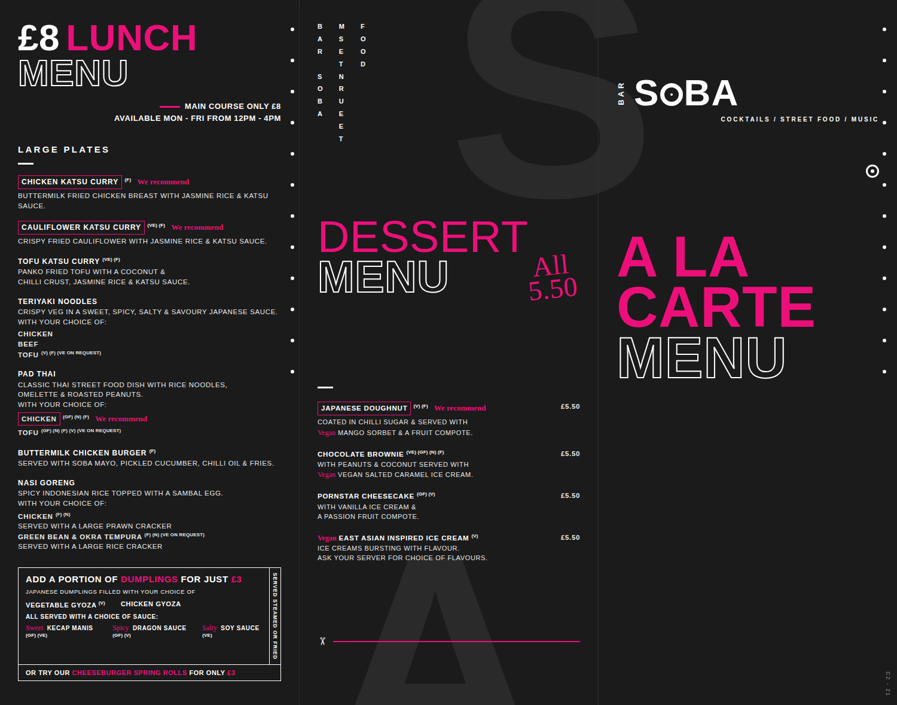S
A
£8 LUNCH
MENU
MAIN COURSE ONLY £8
AVAILABLE MON - FRI FROM 12PM - 4PM
LARGE PLATES
CHICKEN KATSU CURRY (F) We recommend
BUTTERMILK FRIED CHICKEN BREAST WITH JASMINE RICE & KATSU SAUCE.
CAULIFLOWER KATSU CURRY (VE) (F) We recommend
CRISPY FRIED CAULIFLOWER WITH JASMINE RICE & KATSU SAUCE.
TOFU KATSU CURRY (VE) (F)
PANKO FRIED TOFU WITH A COCONUT &
CHILLI CRUST, JASMINE RICE & KATSU SAUCE.
TERIYAKI NOODLES
CRISPY VEG IN A SWEET, SPICY, SALTY & SAVOURY JAPANESE SAUCE.
WITH YOUR CHOICE OF:
CHICKEN BEEF TOFU (V) (F) (VE ON REQUEST)
PAD THAI
CLASSIC THAI STREET FOOD DISH WITH RICE NOODLES,
OMELETTE & ROASTED PEANUTS.
WITH YOUR CHOICE OF:
CHICKEN (GF) (N) (F) We recommend TOFU (GF) (N) (F) (V) (VE ON REQUEST)
BUTTERMILK CHICKEN BURGER (F)
SERVED WITH SOBA MAYO, PICKLED CUCUMBER, CHILLI OIL & FRIES.
NASI GORENG
SPICY INDONESIAN RICE TOPPED WITH A SAMBAL EGG.
WITH YOUR CHOICE OF:
CHICKEN (F) (N) SERVED WITH A LARGE PRAWN CRACKER GREEN BEAN & OKRA TEMPURA (F) (N) (VE ON REQUEST) SERVED WITH A LARGE RICE CRACKER
ADD A PORTION OF DUMPLINGS FOR JUST £3
JAPANESE DUMPLINGS FILLED WITH YOUR CHOICE OF
VEGETABLE GYOZA (V) CHICKEN GYOZA
ALL SERVED WITH A CHOICE OF SAUCE:
Sweet KECAP MANIS (GF) (VE) Spicy DRAGON SAUCE (GF) (V) Salty SOY SAUCE (VE)
SERVED STEAMED OR FRIED
OR TRY OUR CHEESEBURGER SPRING ROLLS FOR ONLY £3
BAR SOBA
MSET NRUE ET
FOOD
DESSERT
MENU
All
5.50
JAPANESE DOUGHNUT (V) (F) We recommend
COATED IN CHILLI SUGAR & SERVED WITH
Vegan MANGO SORBET & A FRUIT COMPOTE.
£5.50
CHOCOLATE BROWNIE (VE) (GF) (N) (F)
WITH PEANUTS & COCONUT SERVED WITH
Vegan VEGAN SALTED CARAMEL ICE CREAM.
£5.50
PORNSTAR CHEESECAKE (GF) (V)
WITH VANILLA ICE CREAM &
A PASSION FRUIT COMPOTE.
£5.50
Vegan EAST ASIAN INSPIRED ICE CREAM (V)
ICE CREAMS BURSTING WITH FLAVOUR.
ASK YOUR SERVER FOR CHOICE OF FLAVOURS.
£5.50
✂
BAR
S BA
COCKTAILS / STREET FOOD / MUSIC
A LA
CARTE
MENU
C2 - 21